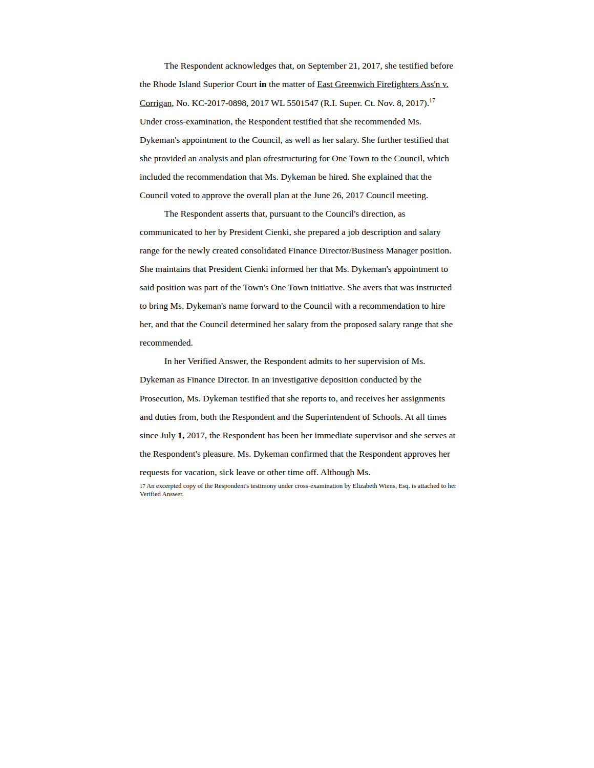The Respondent acknowledges that, on September 21, 2017, she testified before the Rhode Island Superior Court in the matter of East Greenwich Firefighters Ass'n v. Corrigan, No. KC-2017-0898, 2017 WL 5501547 (R.I. Super. Ct. Nov. 8, 2017).17 Under cross-examination, the Respondent testified that she recommended Ms. Dykeman's appointment to the Council, as well as her salary. She further testified that she provided an analysis and plan ofrestructuring for One Town to the Council, which included the recommendation that Ms. Dykeman be hired. She explained that the Council voted to approve the overall plan at the June 26, 2017 Council meeting.
The Respondent asserts that, pursuant to the Council's direction, as communicated to her by President Cienki, she prepared a job description and salary range for the newly created consolidated Finance Director/Business Manager position. She maintains that President Cienki informed her that Ms. Dykeman's appointment to said position was part of the Town's One Town initiative. She avers that was instructed to bring Ms. Dykeman's name forward to the Council with a recommendation to hire her, and that the Council determined her salary from the proposed salary range that she recommended.
In her Verified Answer, the Respondent admits to her supervision of Ms. Dykeman as Finance Director. In an investigative deposition conducted by the Prosecution, Ms. Dykeman testified that she reports to, and receives her assignments and duties from, both the Respondent and the Superintendent of Schools. At all times since July 1, 2017, the Respondent has been her immediate supervisor and she serves at the Respondent's pleasure. Ms. Dykeman confirmed that the Respondent approves her requests for vacation, sick leave or other time off. Although Ms.
17 An excerpted copy of the Respondent's testimony under cross-examination by Elizabeth Wiens, Esq. is attached to her Verified Answer.